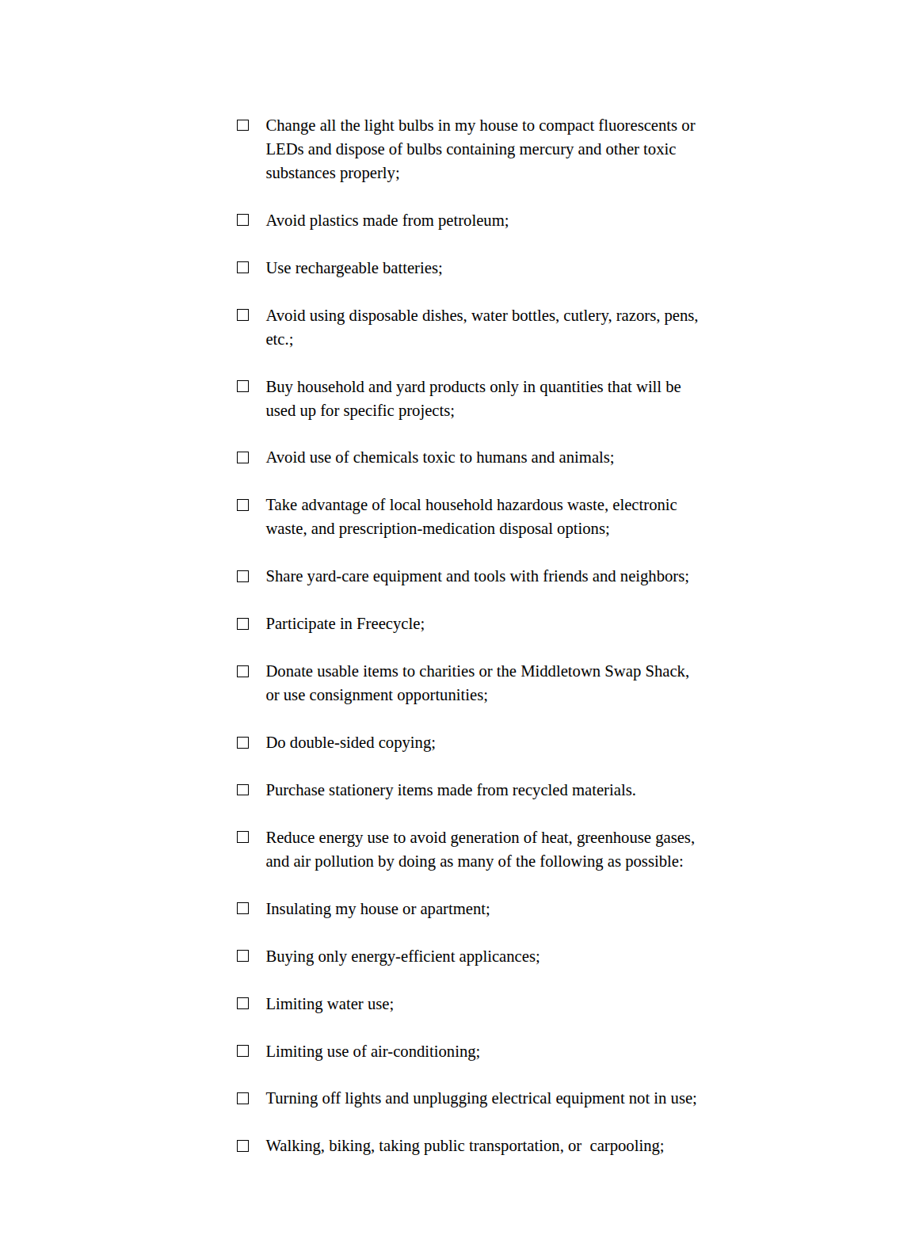Change all the light bulbs in my house to compact fluorescents or LEDs and dispose of bulbs containing mercury and other toxic substances properly;
Avoid plastics made from petroleum;
Use rechargeable batteries;
Avoid using disposable dishes, water bottles, cutlery, razors, pens, etc.;
Buy household and yard products only in quantities that will be used up for specific projects;
Avoid use of chemicals toxic to humans and animals;
Take advantage of local household hazardous waste, electronic waste, and prescription-medication disposal options;
Share yard-care equipment and tools with friends and neighbors;
Participate in Freecycle;
Donate usable items to charities or the Middletown Swap Shack, or use consignment opportunities;
Do double-sided copying;
Purchase stationery items made from recycled materials.
Reduce energy use to avoid generation of heat, greenhouse gases, and air pollution by doing as many of the following as possible:
Insulating my house or apartment;
Buying only energy-efficient applicances;
Limiting water use;
Limiting use of air-conditioning;
Turning off lights and unplugging electrical equipment not in use;
Walking, biking, taking public transportation, or carpooling;